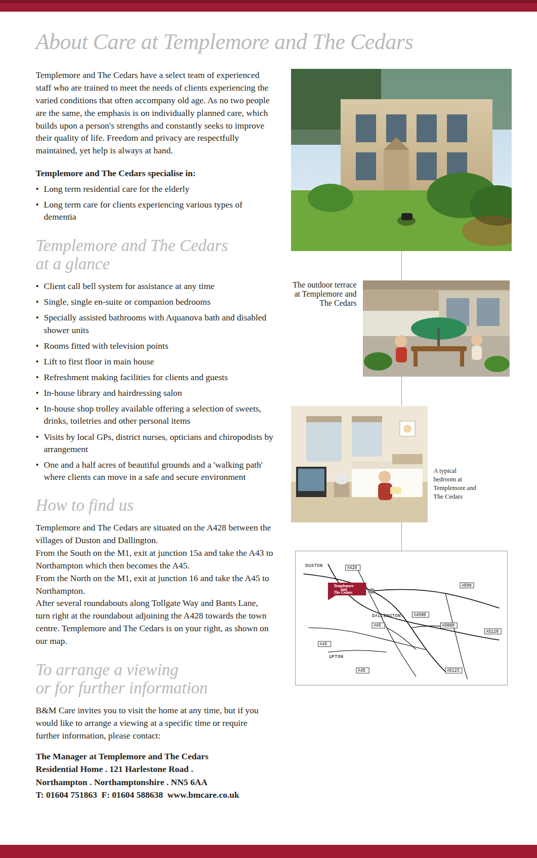About Care at Templemore and The Cedars
Templemore and The Cedars have a select team of experienced staff who are trained to meet the needs of clients experiencing the varied conditions that often accompany old age. As no two people are the same, the emphasis is on individually planned care, which builds upon a person's strengths and constantly seeks to improve their quality of life. Freedom and privacy are respectfully maintained, yet help is always at hand.
Templemore and The Cedars specialise in:
Long term residential care for the elderly
Long term care for clients experiencing various types of dementia
Templemore and The Cedars
at a glance
Client call bell system for assistance at any time
Single, single en-suite or companion bedrooms
Specially assisted bathrooms with Aquanova bath and disabled shower units
Rooms fitted with television points
Lift to first floor in main house
Refreshment making facilities for clients and guests
In-house library and hairdressing salon
In-house shop trolley available offering a selection of sweets, drinks, toiletries and other personal items
Visits by local GPs, district nurses, opticians and chiropodists by arrangement
One and a half acres of beautiful grounds and a 'walking path' where clients can move in a safe and secure environment
How to find us
Templemore and The Cedars are situated on the A428 between the villages of Duston and Dallington.
From the South on the M1, exit at junction 15a and take the A43 to Northampton which then becomes the A45.
From the North on the M1, exit at junction 16 and take the A45 to Northampton.
After several roundabouts along Tollgate Way and Bants Lane, turn right at the roundabout adjoining the A428 towards the town centre. Templemore and The Cedars is on your right, as shown on our map.
To arrange a viewing
or for further information
B&M Care invites you to visit the home at any time, but if you would like to arrange a viewing at a specific time or require further information, please contact:
The Manager at Templemore and The Cedars
Residential Home . 121 Harlestone Road .
Northampton . Northamptonshire . NN5 6AA
T: 01604 751863 F: 01604 588638 www.bmcare.co.uk
The outdoor terrace at Templemore and The Cedars
A typical bedroom at Templemore and The Cedars
A428 A508 A4500 A5080 A5120 A45 A45 A45 A5123 DUSTON DALLINGTON UPTON Templemore and The Cedars